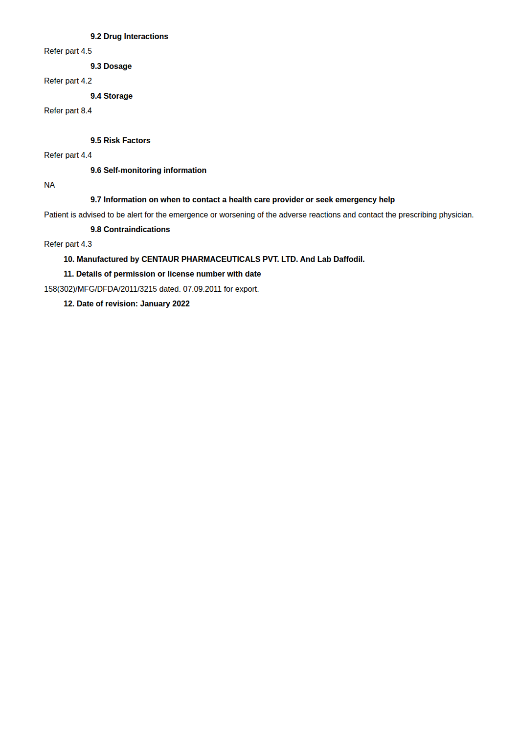9.2 Drug Interactions
Refer part 4.5
9.3 Dosage
Refer part 4.2
9.4 Storage
Refer part 8.4
9.5 Risk Factors
Refer part 4.4
9.6 Self-monitoring information
NA
9.7 Information on when to contact a health care provider or seek emergency help
Patient is advised to be alert for the emergence or worsening of the adverse reactions and contact the prescribing physician.
9.8 Contraindications
Refer part 4.3
10. Manufactured by CENTAUR PHARMACEUTICALS PVT. LTD. And Lab Daffodil.
11. Details of permission or license number with date
158(302)/MFG/DFDA/2011/3215 dated. 07.09.2011 for export.
12. Date of revision: January 2022